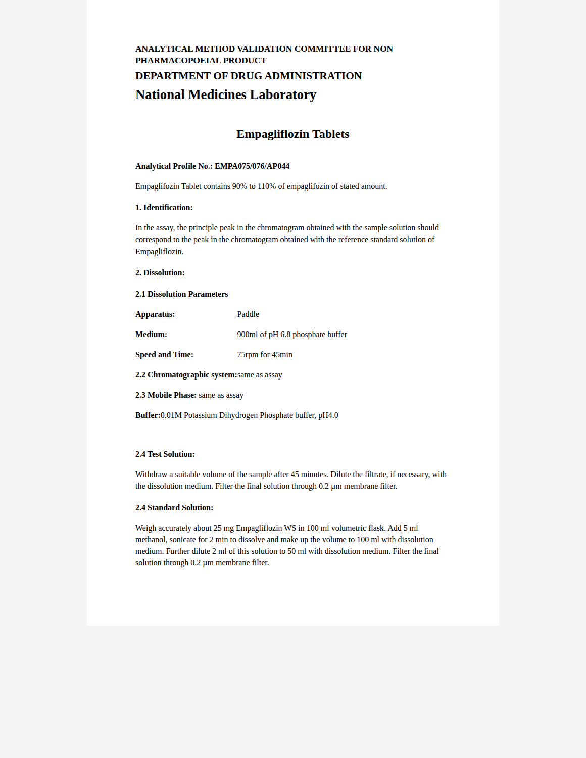ANALYTICAL METHOD VALIDATION COMMITTEE FOR NON
PHARMACOPOEIAL PRODUCT
DEPARTMENT OF DRUG ADMINISTRATION
National Medicines Laboratory
Empagliflozin Tablets
Analytical Profile No.: EMPA075/076/AP044
Empaglifozin Tablet contains 90% to 110% of empaglifozin of stated amount.
1. Identification:
In the assay, the principle peak in the chromatogram obtained with the sample solution should correspond to the peak in the chromatogram obtained with the reference standard solution of Empagliflozin.
2. Dissolution:
2.1 Dissolution Parameters
Apparatus:
Paddle
Medium:
900ml of pH 6.8 phosphate buffer
Speed and Time:
75rpm for 45min
2.2 Chromatographic system: same as assay
2.3 Mobile Phase: same as assay
Buffer: 0.01M Potassium Dihydrogen Phosphate buffer, pH4.0
2.4 Test Solution:
Withdraw a suitable volume of the sample after 45 minutes. Dilute the filtrate, if necessary, with the dissolution medium. Filter the final solution through 0.2 µm membrane filter.
2.4 Standard Solution:
Weigh accurately about 25 mg Empagliflozin WS in 100 ml volumetric flask. Add 5 ml methanol, sonicate for 2 min to dissolve and make up the volume to 100 ml with dissolution medium. Further dilute 2 ml of this solution to 50 ml with dissolution medium. Filter the final solution through 0.2 µm membrane filter.